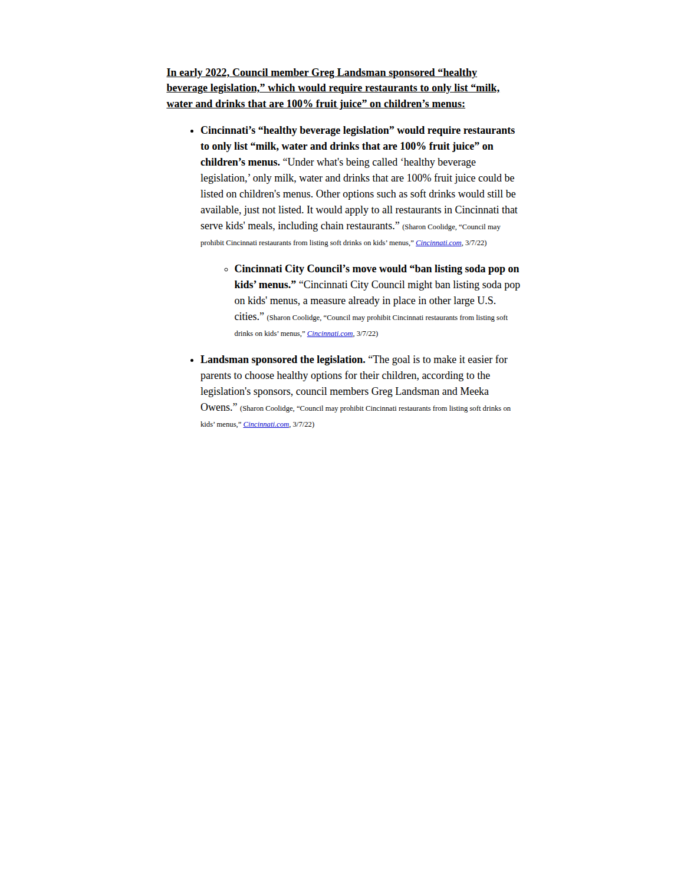In early 2022, Council member Greg Landsman sponsored “healthy beverage legislation,” which would require restaurants to only list “milk, water and drinks that are 100% fruit juice” on children’s menus:
Cincinnati’s “healthy beverage legislation” would require restaurants to only list “milk, water and drinks that are 100% fruit juice” on children’s menus. “Under what's being called ‘healthy beverage legislation,’ only milk, water and drinks that are 100% fruit juice could be listed on children's menus. Other options such as soft drinks would still be available, just not listed. It would apply to all restaurants in Cincinnati that serve kids' meals, including chain restaurants.” (Sharon Coolidge, “Council may prohibit Cincinnati restaurants from listing soft drinks on kids’ menus,” Cincinnati.com, 3/7/22)
Cincinnati City Council’s move would “ban listing soda pop on kids’ menus.” “Cincinnati City Council might ban listing soda pop on kids' menus, a measure already in place in other large U.S. cities.” (Sharon Coolidge, “Council may prohibit Cincinnati restaurants from listing soft drinks on kids’ menus,” Cincinnati.com, 3/7/22)
Landsman sponsored the legislation. “The goal is to make it easier for parents to choose healthy options for their children, according to the legislation's sponsors, council members Greg Landsman and Meeka Owens.” (Sharon Coolidge, “Council may prohibit Cincinnati restaurants from listing soft drinks on kids’ menus,” Cincinnati.com, 3/7/22)